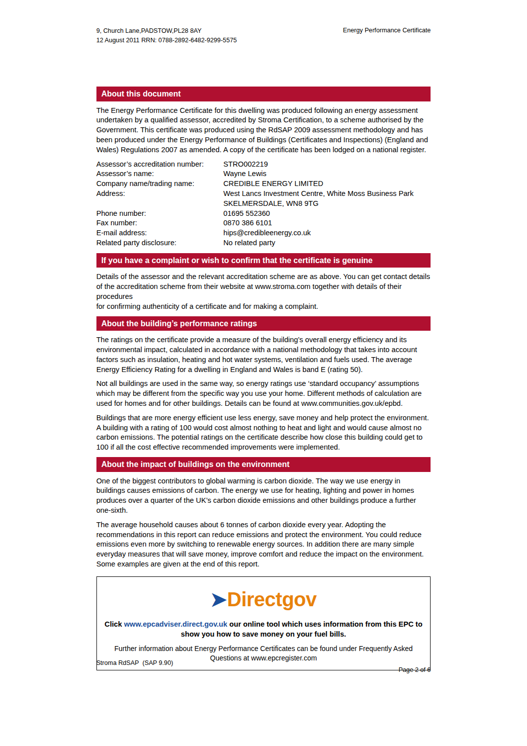9, Church Lane,PADSTOW,PL28 8AY
12 August 2011 RRN: 0788-2892-6482-9299-5575
Energy Performance Certificate
About this document
The Energy Performance Certificate for this dwelling was produced following an energy assessment undertaken by a qualified assessor, accredited by Stroma Certification, to a scheme authorised by the Government. This certificate was produced using the RdSAP 2009 assessment methodology and has been produced under the Energy Performance of Buildings (Certificates and Inspections) (England and Wales) Regulations 2007 as amended. A copy of the certificate has been lodged on a national register.
| Assessor’s accreditation number: | STRO002219 |
| Assessor’s name: | Wayne Lewis |
| Company name/trading name: | CREDIBLE ENERGY LIMITED |
| Address: | West Lancs Investment Centre, White Moss Business Park SKELMERSDALE, WN8 9TG |
| Phone number: | 01695 552360 |
| Fax number: | 0870 386 6101 |
| E-mail address: | hips@credibleenergy.co.uk |
| Related party disclosure: | No related party |
If you have a complaint or wish to confirm that the certificate is genuine
Details of the assessor and the relevant accreditation scheme are as above. You can get contact details of the accreditation scheme from their website at www.stroma.com together with details of their procedures
for confirming authenticity of a certificate and for making a complaint.
About the building’s performance ratings
The ratings on the certificate provide a measure of the building’s overall energy efficiency and its environmental impact, calculated in accordance with a national methodology that takes into account factors such as insulation, heating and hot water systems, ventilation and fuels used. The average Energy Efficiency Rating for a dwelling in England and Wales is band E (rating 50).
Not all buildings are used in the same way, so energy ratings use ‘standard occupancy’ assumptions which may be different from the specific way you use your home. Different methods of calculation are used for homes and for other buildings. Details can be found at www.communities.gov.uk/epbd.
Buildings that are more energy efficient use less energy, save money and help protect the environment. A building with a rating of 100 would cost almost nothing to heat and light and would cause almost no carbon emissions. The potential ratings on the certificate describe how close this building could get to 100 if all the cost effective recommended improvements were implemented.
About the impact of buildings on the environment
One of the biggest contributors to global warming is carbon dioxide. The way we use energy in buildings causes emissions of carbon. The energy we use for heating, lighting and power in homes produces over a quarter of the UK’s carbon dioxide emissions and other buildings produce a further one-sixth.
The average household causes about 6 tonnes of carbon dioxide every year. Adopting the recommendations in this report can reduce emissions and protect the environment. You could reduce emissions even more by switching to renewable energy sources. In addition there are many simple everyday measures that will save money, improve comfort and reduce the impact on the environment. Some examples are given at the end of this report.
➤Directgov
Click www.epcadviser.direct.gov.uk our online tool which uses information from this EPC to show you how to save money on your fuel bills.
Further information about Energy Performance Certificates can be found under Frequently Asked Questions at www.epcregister.com
Stroma RdSAP (SAP 9.90)
Page 2 of 6